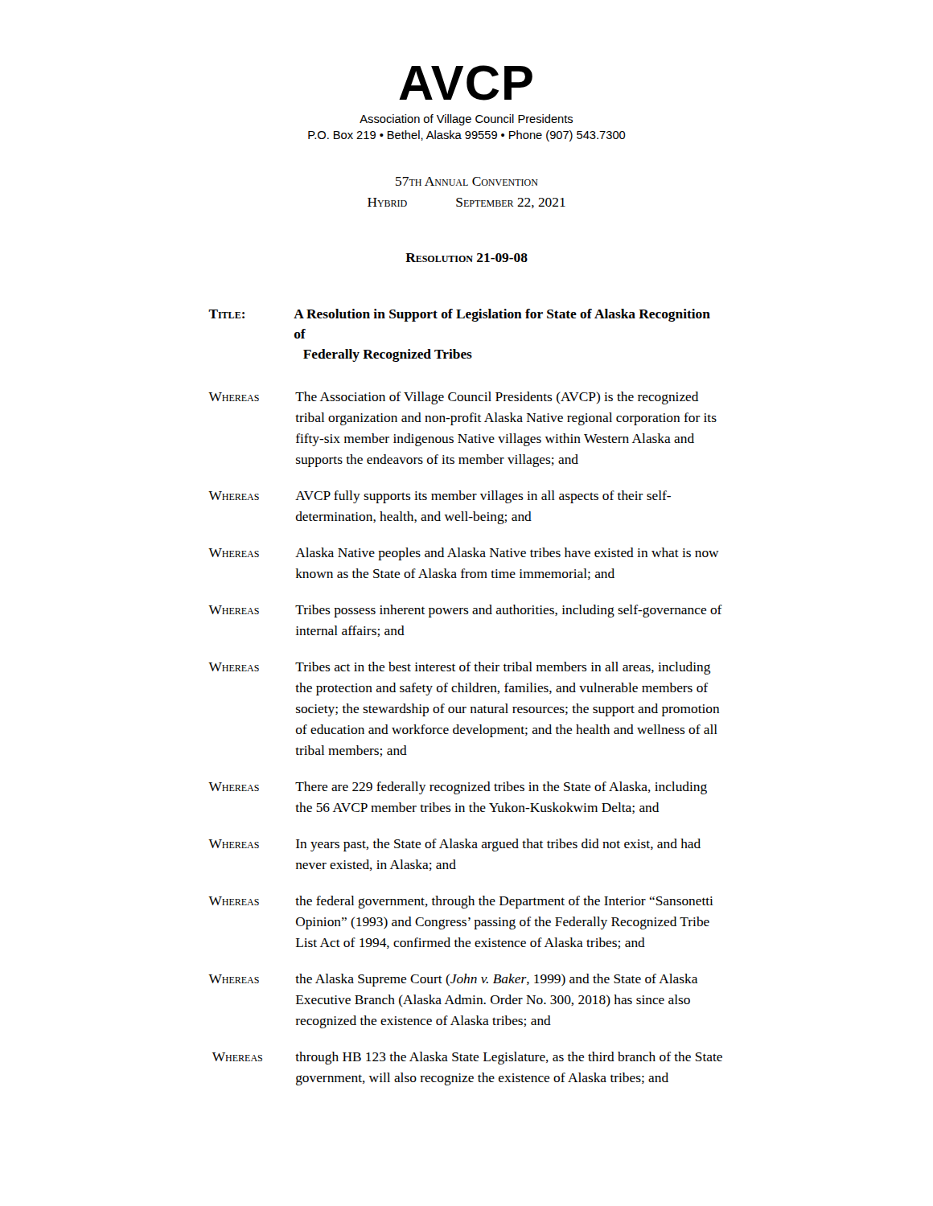AVCP
Association of Village Council Presidents
P.O. Box 219 • Bethel, Alaska 99559 • Phone (907) 543.7300
57th Annual Convention
Hybrid September 22, 2021
Resolution 21-09-08
| Title: | A Resolution in Support of Legislation for State of Alaska Recognition of Federally Recognized Tribes |
| Whereas | The Association of Village Council Presidents (AVCP) is the recognized tribal organization and non-profit Alaska Native regional corporation for its fifty-six member indigenous Native villages within Western Alaska and supports the endeavors of its member villages; and |
| Whereas | AVCP fully supports its member villages in all aspects of their self-determination, health, and well-being; and |
| Whereas | Alaska Native peoples and Alaska Native tribes have existed in what is now known as the State of Alaska from time immemorial; and |
| Whereas | Tribes possess inherent powers and authorities, including self-governance of internal affairs; and |
| Whereas | Tribes act in the best interest of their tribal members in all areas, including the protection and safety of children, families, and vulnerable members of society; the stewardship of our natural resources; the support and promotion of education and workforce development; and the health and wellness of all tribal members; and |
| Whereas | There are 229 federally recognized tribes in the State of Alaska, including the 56 AVCP member tribes in the Yukon-Kuskokwim Delta; and |
| Whereas | In years past, the State of Alaska argued that tribes did not exist, and had never existed, in Alaska; and |
| Whereas | the federal government, through the Department of the Interior “Sansonetti Opinion” (1993) and Congress’ passing of the Federally Recognized Tribe List Act of 1994, confirmed the existence of Alaska tribes; and |
| Whereas | the Alaska Supreme Court ( John v. Baker , 1999) and the State of Alaska Executive Branch (Alaska Admin. Order No. 300, 2018) has since also recognized the existence of Alaska tribes; and |
| Whereas | through HB 123 the Alaska State Legislature, as the third branch of the State government, will also recognize the existence of Alaska tribes; and |